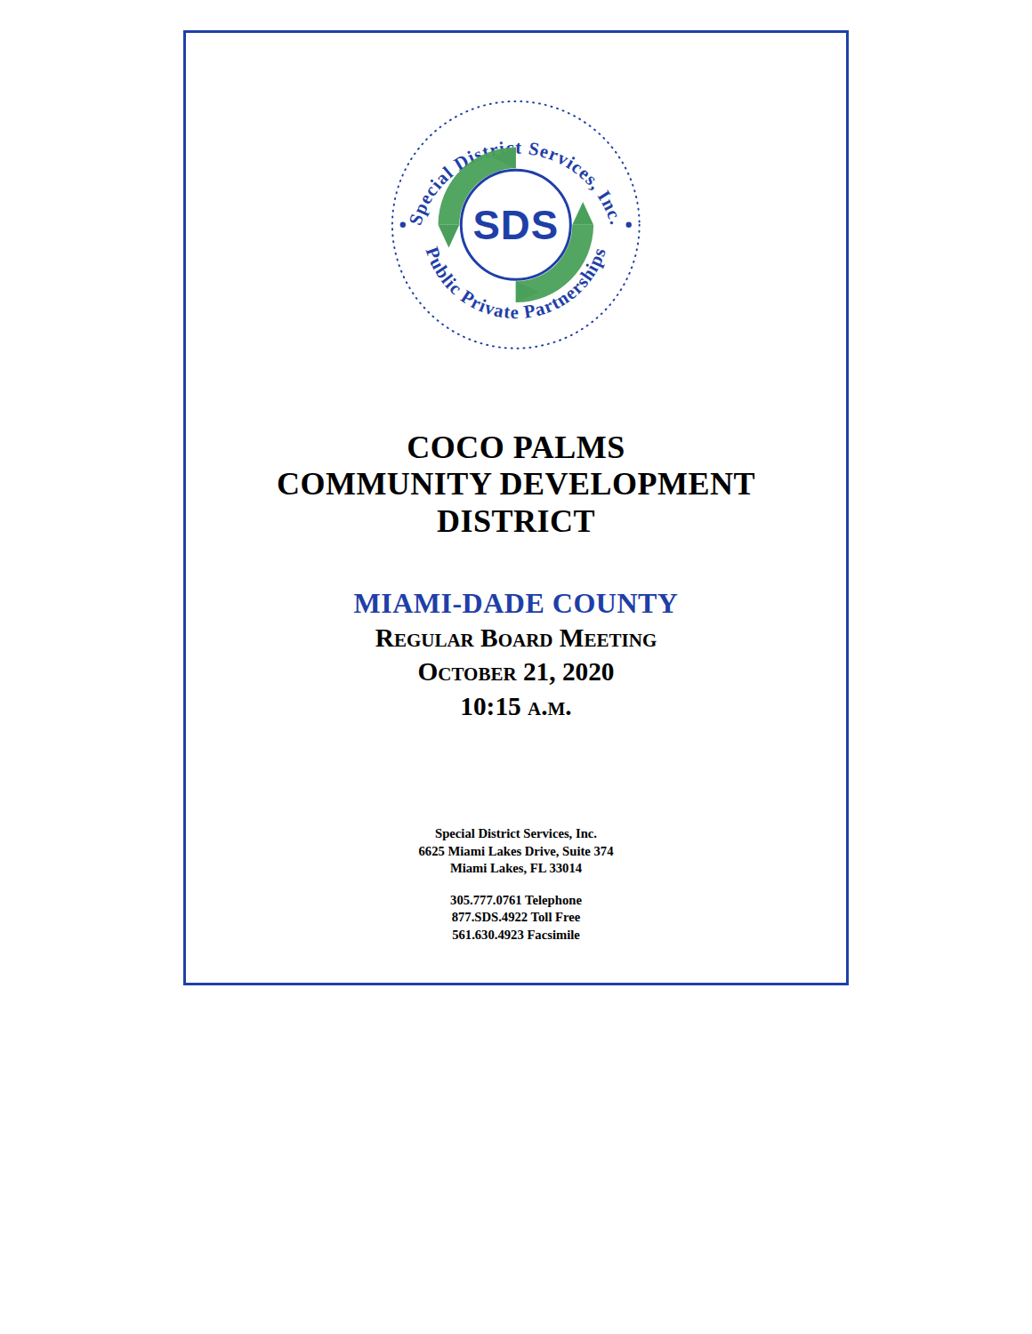Special District Services, Inc. Public Private Partnerships SDS
COCO PALMS
COMMUNITY DEVELOPMENT
DISTRICT
MIAMI-DADE COUNTY
Regular Board Meeting
October 21, 2020
10:15 a.m.
Special District Services, Inc.
6625 Miami Lakes Drive, Suite 374
Miami Lakes, FL 33014 305.777.0761 Telephone
877.SDS.4922 Toll Free
561.630.4923 Facsimile